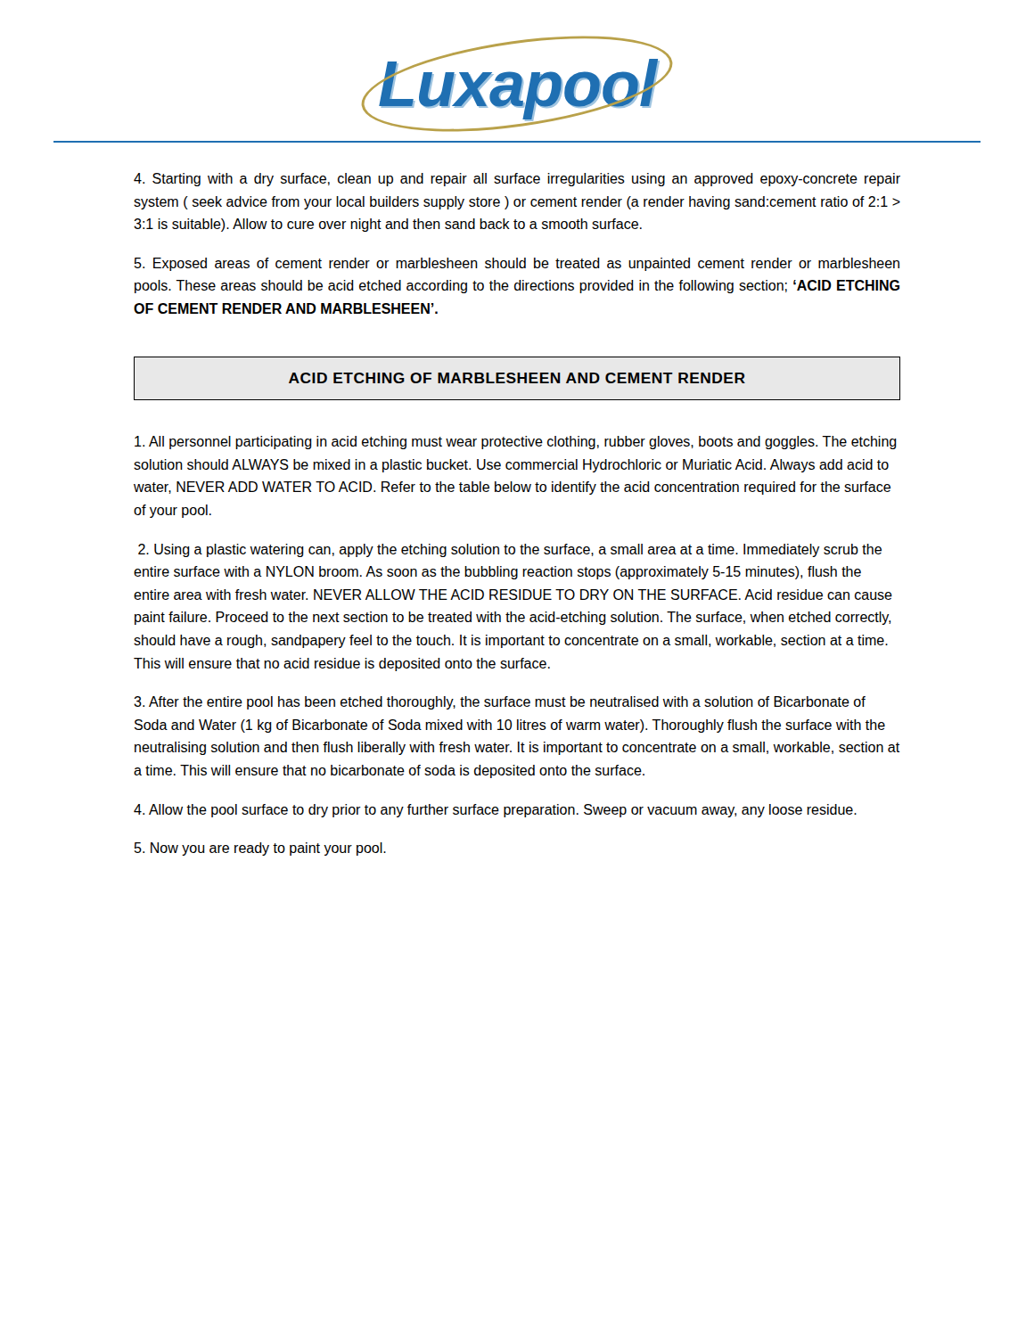Luxapool
4. Starting with a dry surface, clean up and repair all surface irregularities using an approved epoxy-concrete repair system ( seek advice from your local builders supply store ) or cement render (a render having sand:cement ratio of 2:1 > 3:1 is suitable). Allow to cure over night and then sand back to a smooth surface.
5. Exposed areas of cement render or marblesheen should be treated as unpainted cement render or marblesheen pools. These areas should be acid etched according to the directions provided in the following section; ‘ACID ETCHING OF CEMENT RENDER AND MARBLESHEEN’.
ACID ETCHING OF MARBLESHEEN AND CEMENT RENDER
1. All personnel participating in acid etching must wear protective clothing, rubber gloves, boots and goggles. The etching solution should ALWAYS be mixed in a plastic bucket. Use commercial Hydrochloric or Muriatic Acid. Always add acid to water, NEVER ADD WATER TO ACID. Refer to the table below to identify the acid concentration required for the surface of your pool.
2. Using a plastic watering can, apply the etching solution to the surface, a small area at a time. Immediately scrub the entire surface with a NYLON broom. As soon as the bubbling reaction stops (approximately 5-15 minutes), flush the entire area with fresh water. NEVER ALLOW THE ACID RESIDUE TO DRY ON THE SURFACE. Acid residue can cause paint failure. Proceed to the next section to be treated with the acid-etching solution. The surface, when etched correctly, should have a rough, sandpapery feel to the touch. It is important to concentrate on a small, workable, section at a time. This will ensure that no acid residue is deposited onto the surface.
3. After the entire pool has been etched thoroughly, the surface must be neutralised with a solution of Bicarbonate of Soda and Water (1 kg of Bicarbonate of Soda mixed with 10 litres of warm water). Thoroughly flush the surface with the neutralising solution and then flush liberally with fresh water. It is important to concentrate on a small, workable, section at a time. This will ensure that no bicarbonate of soda is deposited onto the surface.
4. Allow the pool surface to dry prior to any further surface preparation. Sweep or vacuum away, any loose residue.
5. Now you are ready to paint your pool.